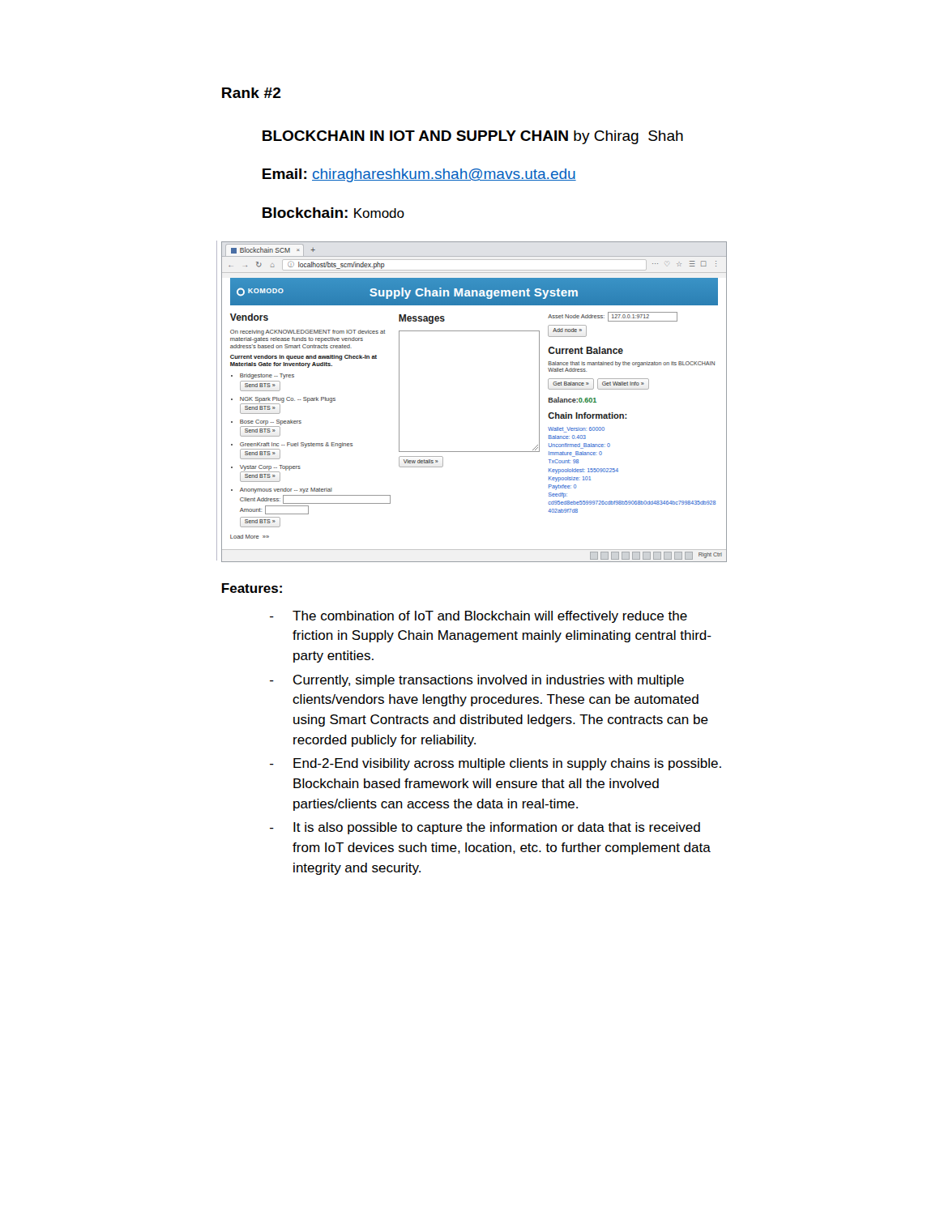Rank #2
BLOCKCHAIN IN IOT AND SUPPLY CHAIN by Chirag Shah
Email: chiraghareshkum.shah@mavs.uta.edu
Blockchain: Komodo
Blockchain SCM×
+
← → ↻ ⌂
ⓘ localhost/bts_scm/index.php
⋯ ♡ ☆ ☰ ☐ ⋮
KOMODO
Supply Chain Management System
Vendors
On receiving ACKNOWLEDGEMENT from IOT devices at material-gates release funds to repective vendors address's based on Smart Contracts created.
Current vendors in queue and awaiting Check-In at Materials Gate for Inventory Audits.
Bridgestone -- Tyres
Send BTS »
NGK Spark Plug Co. -- Spark Plugs
Send BTS »
Bose Corp -- Speakers
Send BTS »
GreenKraft Inc -- Fuel Systems & Engines
Send BTS »
Vystar Corp -- Toppers
Send BTS »
Anonymous vendor -- xyz Material
Client Address:
Amount:
Send BTS »
Load More »»
Messages
View details »
Asset Node Address: 127.0.0.1:9712
Add node »
Current Balance
Balance that is mantained by the organizaton on its BLOCKCHAIN Wallet Address.
Get Balance » Get Wallet Info »
Balance:0.601
Chain Information:
Wallet_Version: 60000
Balance: 0.403
Unconfirmed_Balance: 0
Immature_Balance: 0
TxCount: 98
Keypoololdest: 1550902254
Keypoolsize: 101
Paytxfee: 0
Seedfp:
cd95ed8ebe55999726cdbf98b59068b0dd483464bc7998435db928402ab9f7d8
Right Ctrl
Features:
The combination of IoT and Blockchain will effectively reduce the friction in Supply Chain Management mainly eliminating central third-party entities.
Currently, simple transactions involved in industries with multiple clients/vendors have lengthy procedures. These can be automated using Smart Contracts and distributed ledgers. The contracts can be recorded publicly for reliability.
End-2-End visibility across multiple clients in supply chains is possible. Blockchain based framework will ensure that all the involved parties/clients can access the data in real-time.
It is also possible to capture the information or data that is received from IoT devices such time, location, etc. to further complement data integrity and security.